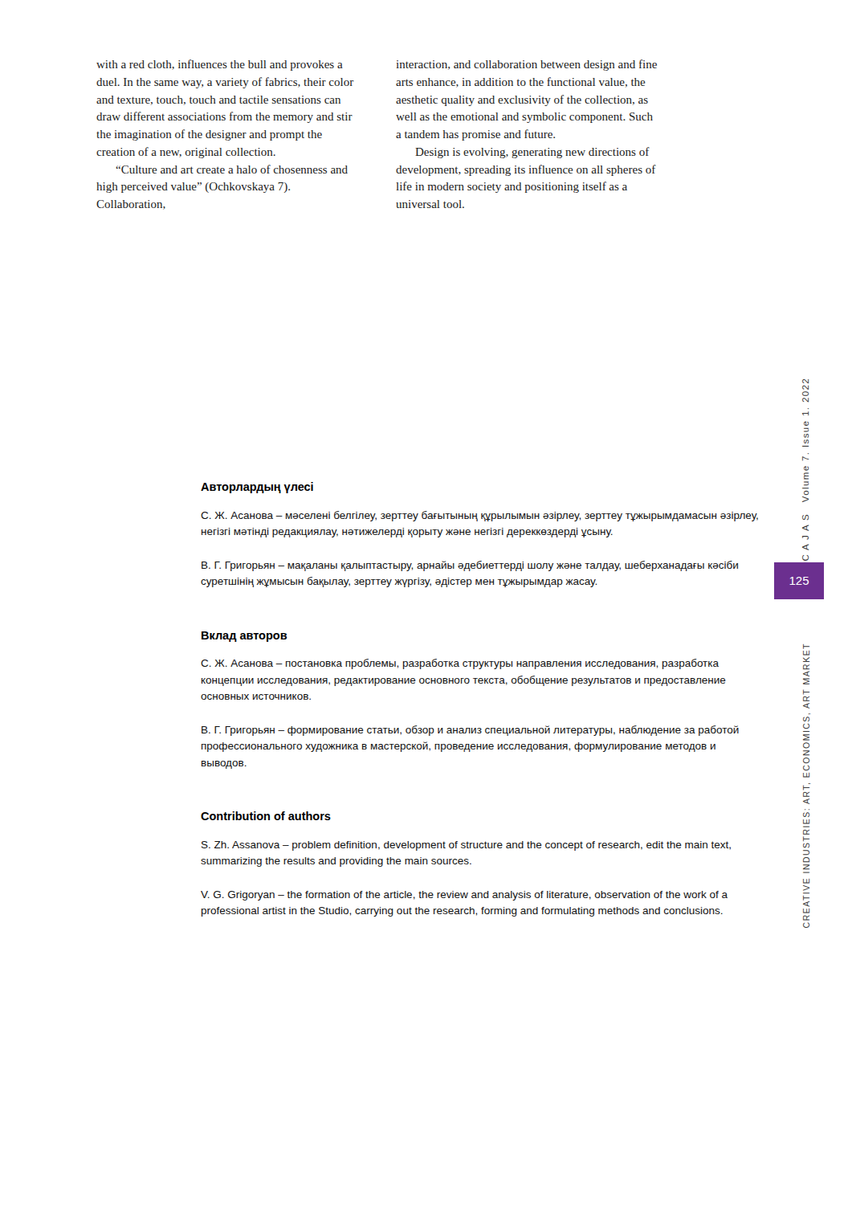with a red cloth, influences the bull and provokes a duel. In the same way, a variety of fabrics, their color and texture, touch, touch and tactile sensations can draw different associations from the memory and stir the imagination of the designer and prompt the creation of a new, original collection.
“Culture and art create a halo of chosenness and high perceived value” (Ochkovskaya 7). Collaboration,
interaction, and collaboration between design and fine arts enhance, in addition to the functional value, the aesthetic quality and exclusivity of the collection, as well as the emotional and symbolic component. Such a tandem has promise and future.
Design is evolving, generating new directions of development, spreading its influence on all spheres of life in modern society and positioning itself as a universal tool.
Авторлардың үлесі
С. Ж. Асанова – мәселені белгілеу, зерттеу бағытының құрылымын әзірлеу, зерттеу тұжырымдамасын әзірлеу, негізгі мәтінді редакциялау, нәтижелерді қорыту және негізгі дереккөздерді ұсыну.
В. Г. Григорьян – мақаланы қалыптастыру, арнайы әдебиеттерді шолу және талдау, шеберханадағы кәсіби суретшінің жұмысын бақылау, зерттеу жүргізу, әдістер мен тұжырымдар жасау.
Вклад авторов
С. Ж. Асанова – постановка проблемы, разработка структуры направления исследования, разработка концепции исследования, редактирование основного текста, обобщение результатов и предоставление основных источников.
В. Г. Григорьян – формирование статьи, обзор и анализ специальной литературы, наблюдение за работой профессионального художника в мастерской, проведение исследования, формулирование методов и выводов.
Contribution of authors
S. Zh. Assanova – problem definition, development of structure and the concept of research, edit the main text, summarizing the results and providing the main sources.
V. G. Grigoryan – the formation of the article, the review and analysis of literature, observation of the work of a professional artist in the Studio, carrying out the research, forming and formulating methods and conclusions.
C A J A S Volume 7. Issue 1. 2022
125
CREATIVE INDUSTRIES: ART, ECONOMICS, ART MARKET